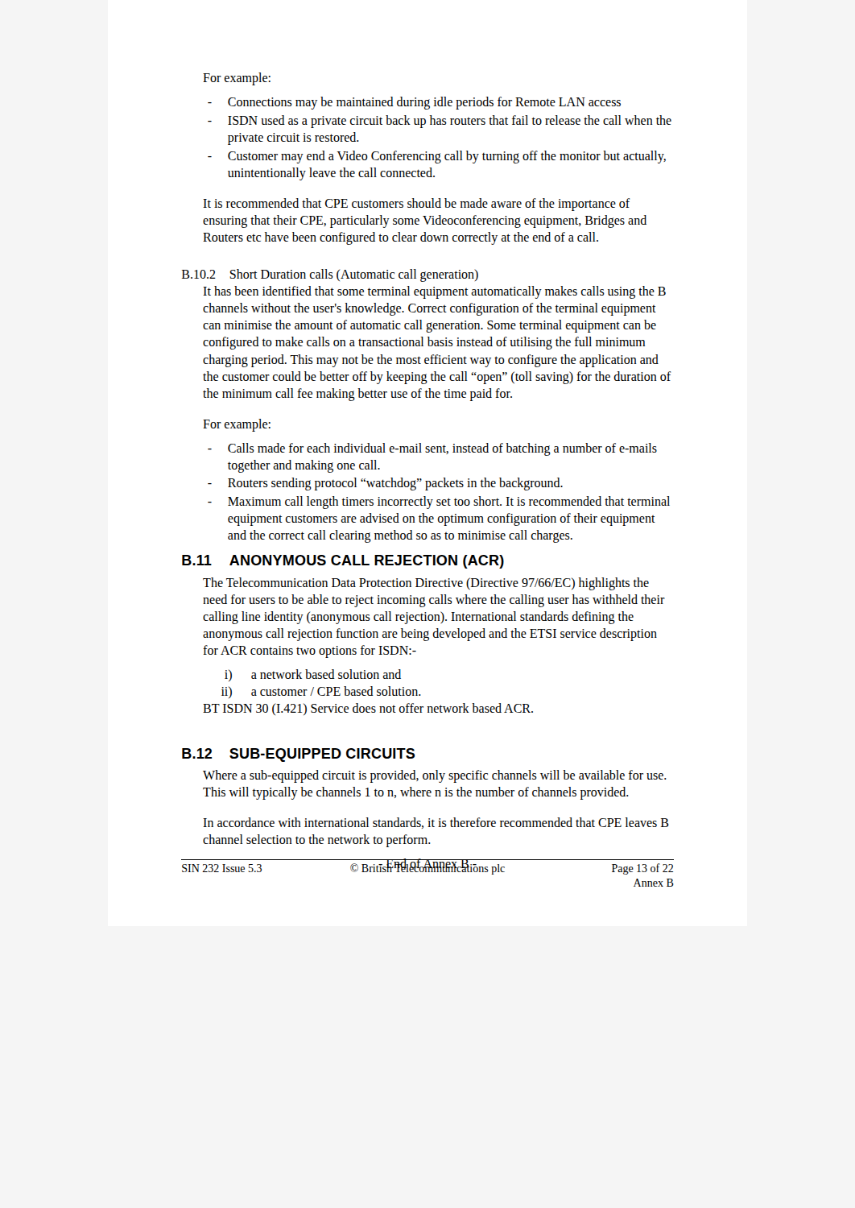For example:
Connections may be maintained during idle periods for Remote LAN access
ISDN used as a private circuit back up has routers that fail to release the call when the private circuit is restored.
Customer may end a Video Conferencing call by turning off the monitor but actually, unintentionally leave the call connected.
It is recommended that CPE customers should be made aware of the importance of ensuring that their CPE, particularly some Videoconferencing equipment, Bridges and Routers etc have been configured to clear down correctly at the end of a call.
B.10.2 Short Duration calls (Automatic call generation)
It has been identified that some terminal equipment automatically makes calls using the B channels without the user's knowledge. Correct configuration of the terminal equipment can minimise the amount of automatic call generation. Some terminal equipment can be configured to make calls on a transactional basis instead of utilising the full minimum charging period. This may not be the most efficient way to configure the application and the customer could be better off by keeping the call “open” (toll saving) for the duration of the minimum call fee making better use of the time paid for.
For example:
Calls made for each individual e-mail sent, instead of batching a number of e-mails together and making one call.
Routers sending protocol “watchdog” packets in the background.
Maximum call length timers incorrectly set too short. It is recommended that terminal equipment customers are advised on the optimum configuration of their equipment and the correct call clearing method so as to minimise call charges.
B.11 ANONYMOUS CALL REJECTION (ACR)
The Telecommunication Data Protection Directive (Directive 97/66/EC) highlights the need for users to be able to reject incoming calls where the calling user has withheld their calling line identity (anonymous call rejection). International standards defining the anonymous call rejection function are being developed and the ETSI service description for ACR contains two options for ISDN:-
i) a network based solution and
ii) a customer / CPE based solution.
BT ISDN 30 (I.421) Service does not offer network based ACR.
B.12 SUB-EQUIPPED CIRCUITS
Where a sub-equipped circuit is provided, only specific channels will be available for use. This will typically be channels 1 to n, where n is the number of channels provided.
In accordance with international standards, it is therefore recommended that CPE leaves B channel selection to the network to perform.
- End of Annex B -
| SIN 232 Issue 5.3 | © British Telecommunications plc | Page 13 of 22 Annex B |